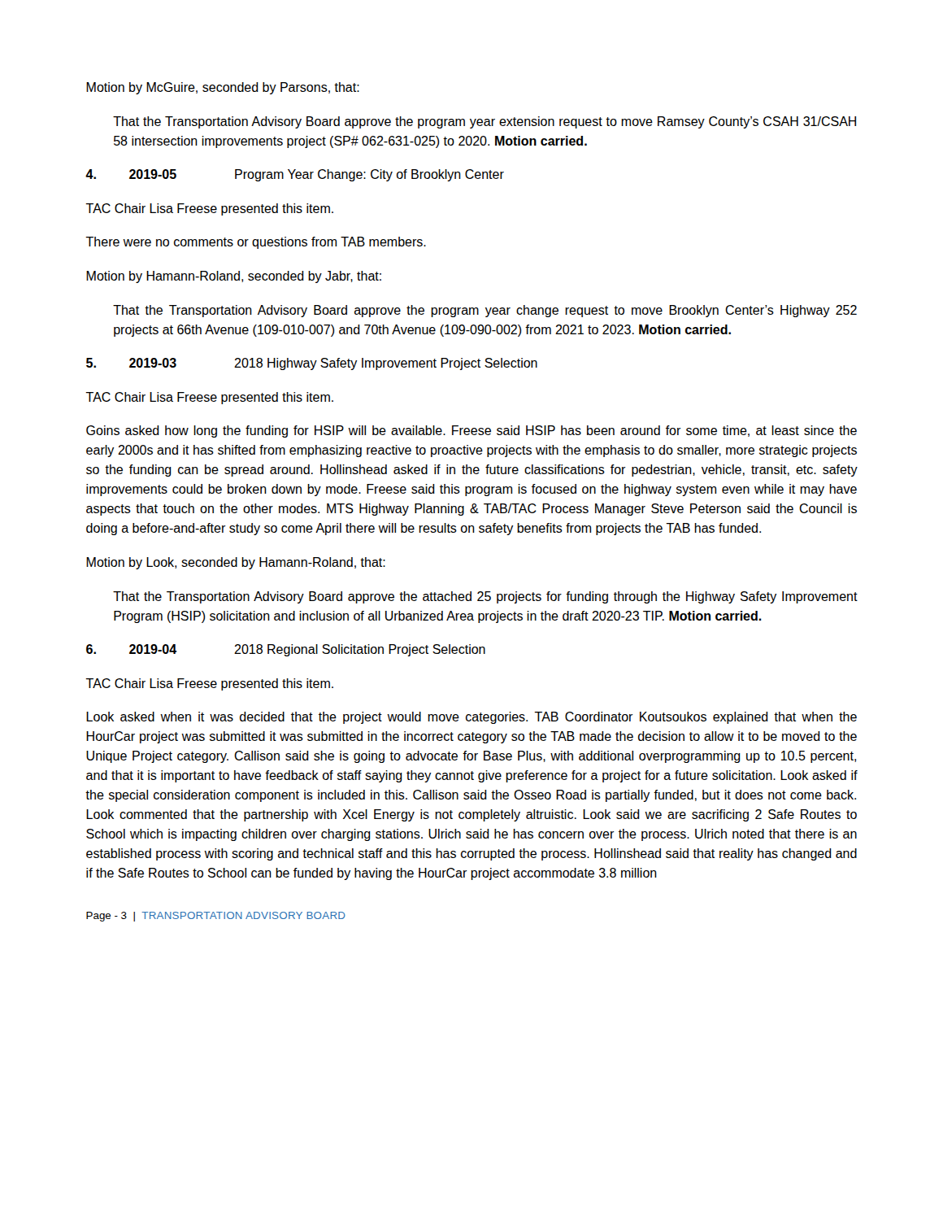Motion by McGuire, seconded by Parsons, that:
That the Transportation Advisory Board approve the program year extension request to move Ramsey County’s CSAH 31/CSAH 58 intersection improvements project (SP# 062-631-025) to 2020. Motion carried.
4. 2019-05 Program Year Change: City of Brooklyn Center
TAC Chair Lisa Freese presented this item.
There were no comments or questions from TAB members.
Motion by Hamann-Roland, seconded by Jabr, that:
That the Transportation Advisory Board approve the program year change request to move Brooklyn Center’s Highway 252 projects at 66th Avenue (109-010-007) and 70th Avenue (109-090-002) from 2021 to 2023. Motion carried.
5. 2019-032018 Highway Safety Improvement Project Selection
TAC Chair Lisa Freese presented this item.
Goins asked how long the funding for HSIP will be available. Freese said HSIP has been around for some time, at least since the early 2000s and it has shifted from emphasizing reactive to proactive projects with the emphasis to do smaller, more strategic projects so the funding can be spread around. Hollinshead asked if in the future classifications for pedestrian, vehicle, transit, etc. safety improvements could be broken down by mode. Freese said this program is focused on the highway system even while it may have aspects that touch on the other modes. MTS Highway Planning & TAB/TAC Process Manager Steve Peterson said the Council is doing a before-and-after study so come April there will be results on safety benefits from projects the TAB has funded.
Motion by Look, seconded by Hamann-Roland, that:
That the Transportation Advisory Board approve the attached 25 projects for funding through the Highway Safety Improvement Program (HSIP) solicitation and inclusion of all Urbanized Area projects in the draft 2020-23 TIP. Motion carried.
6. 2019-042018 Regional Solicitation Project Selection
TAC Chair Lisa Freese presented this item.
Look asked when it was decided that the project would move categories. TAB Coordinator Koutsoukos explained that when the HourCar project was submitted it was submitted in the incorrect category so the TAB made the decision to allow it to be moved to the Unique Project category. Callison said she is going to advocate for Base Plus, with additional overprogramming up to 10.5 percent, and that it is important to have feedback of staff saying they cannot give preference for a project for a future solicitation. Look asked if the special consideration component is included in this. Callison said the Osseo Road is partially funded, but it does not come back. Look commented that the partnership with Xcel Energy is not completely altruistic. Look said we are sacrificing 2 Safe Routes to School which is impacting children over charging stations. Ulrich said he has concern over the process. Ulrich noted that there is an established process with scoring and technical staff and this has corrupted the process. Hollinshead said that reality has changed and if the Safe Routes to School can be funded by having the HourCar project accommodate 3.8 million
Page - 3 | TRANSPORTATION ADVISORY BOARD